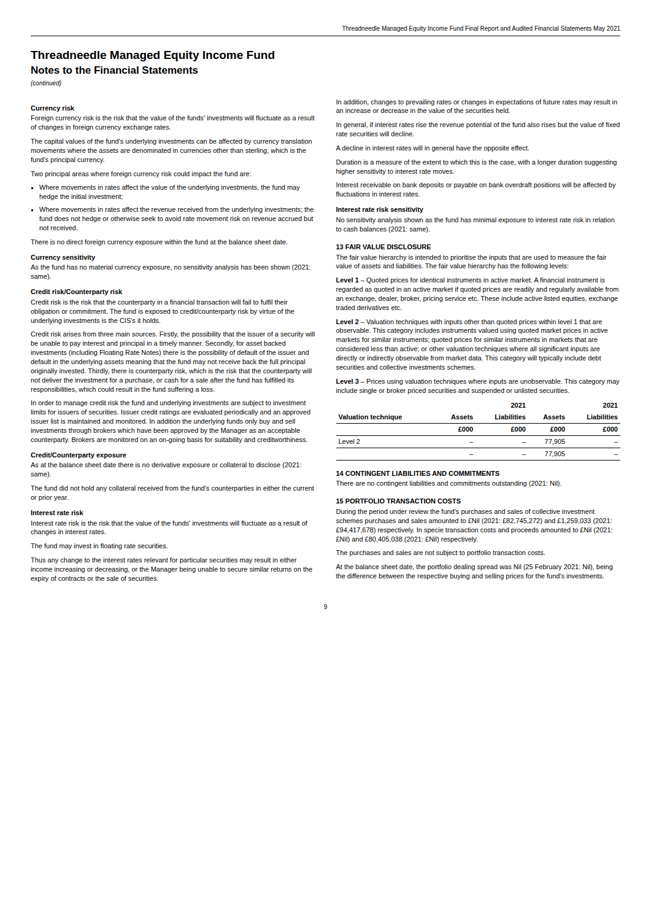Threadneedle Managed Equity Income Fund Final Report and Audited Financial Statements May 2021
Threadneedle Managed Equity Income Fund
Notes to the Financial Statements
(continued)
Currency risk
Foreign currency risk is the risk that the value of the funds' investments will fluctuate as a result of changes in foreign currency exchange rates.
The capital values of the fund's underlying investments can be affected by currency translation movements where the assets are denominated in currencies other than sterling, which is the fund's principal currency.
Two principal areas where foreign currency risk could impact the fund are:
Where movements in rates affect the value of the underlying investments, the fund may hedge the initial investment;
Where movements in rates affect the revenue received from the underlying investments; the fund does not hedge or otherwise seek to avoid rate movement risk on revenue accrued but not received.
There is no direct foreign currency exposure within the fund at the balance sheet date.
Currency sensitivity
As the fund has no material currency exposure, no sensitivity analysis has been shown (2021: same).
Credit risk/Counterparty risk
Credit risk is the risk that the counterparty in a financial transaction will fail to fulfil their obligation or commitment. The fund is exposed to credit/counterparty risk by virtue of the underlying investments is the CIS's it holds.
Credit risk arises from three main sources. Firstly, the possibility that the issuer of a security will be unable to pay interest and principal in a timely manner. Secondly, for asset backed investments (including Floating Rate Notes) there is the possibility of default of the issuer and default in the underlying assets meaning that the fund may not receive back the full principal originally invested. Thirdly, there is counterparty risk, which is the risk that the counterparty will not deliver the investment for a purchase, or cash for a sale after the fund has fulfilled its responsibilities, which could result in the fund suffering a loss.
In order to manage credit risk the fund and underlying investments are subject to investment limits for issuers of securities. Issuer credit ratings are evaluated periodically and an approved issuer list is maintained and monitored. In addition the underlying funds only buy and sell investments through brokers which have been approved by the Manager as an acceptable counterparty. Brokers are monitored on an on-going basis for suitability and creditworthiness.
Credit/Counterparty exposure
As at the balance sheet date there is no derivative exposure or collateral to disclose (2021: same).
The fund did not hold any collateral received from the fund's counterparties in either the current or prior year.
Interest rate risk
Interest rate risk is the risk that the value of the funds' investments will fluctuate as a result of changes in interest rates.
The fund may invest in floating rate securities.
Thus any change to the interest rates relevant for particular securities may result in either income increasing or decreasing, or the Manager being unable to secure similar returns on the expiry of contracts or the sale of securities.
In addition, changes to prevailing rates or changes in expectations of future rates may result in an increase or decrease in the value of the securities held.
In general, if interest rates rise the revenue potential of the fund also rises but the value of fixed rate securities will decline.
A decline in interest rates will in general have the opposite effect.
Duration is a measure of the extent to which this is the case, with a longer duration suggesting higher sensitivity to interest rate moves.
Interest receivable on bank deposits or payable on bank overdraft positions will be affected by fluctuations in interest rates.
Interest rate risk sensitivity
No sensitivity analysis shown as the fund has minimal exposure to interest rate risk in relation to cash balances (2021: same).
13 FAIR VALUE DISCLOSURE
The fair value hierarchy is intended to prioritise the inputs that are used to measure the fair value of assets and liabilities. The fair value hierarchy has the following levels:
Level 1 – Quoted prices for identical instruments in active market. A financial instrument is regarded as quoted in an active market if quoted prices are readily and regularly available from an exchange, dealer, broker, pricing service etc. These include active listed equities, exchange traded derivatives etc.
Level 2 – Valuation techniques with inputs other than quoted prices within level 1 that are observable. This category includes instruments valued using quoted market prices in active markets for similar instruments; quoted prices for similar instruments in markets that are considered less than active; or other valuation techniques where all significant inputs are directly or indirectly observable from market data. This category will typically include debt securities and collective investments schemes.
Level 3 – Prices using valuation techniques where inputs are unobservable. This category may include single or broker priced securities and suspended or unlisted securities.
| | 2021 | 2021 |
| --- | --- | --- |
| Valuation technique | Assets | Liabilities | Assets | Liabilities |
| | £000 | £000 | £000 | £000 |
| Level 2 | – | – | 77,905 | – |
| | – | – | 77,905 | – |
14 CONTINGENT LIABILITIES AND COMMITMENTS
There are no contingent liabilities and commitments outstanding (2021: Nil).
15 PORTFOLIO TRANSACTION COSTS
During the period under review the fund's purchases and sales of collective investment schemes purchases and sales amounted to £Nil (2021: £82,745,272) and £1,259,033 (2021: £94,417,678) respectively. In specie transaction costs and proceeds amounted to £Nil (2021: £Nil) and £80,405,038 (2021: £Nil) respectively.
The purchases and sales are not subject to portfolio transaction costs.
At the balance sheet date, the portfolio dealing spread was Nil (25 February 2021: Nil), being the difference between the respective buying and selling prices for the fund's investments.
9